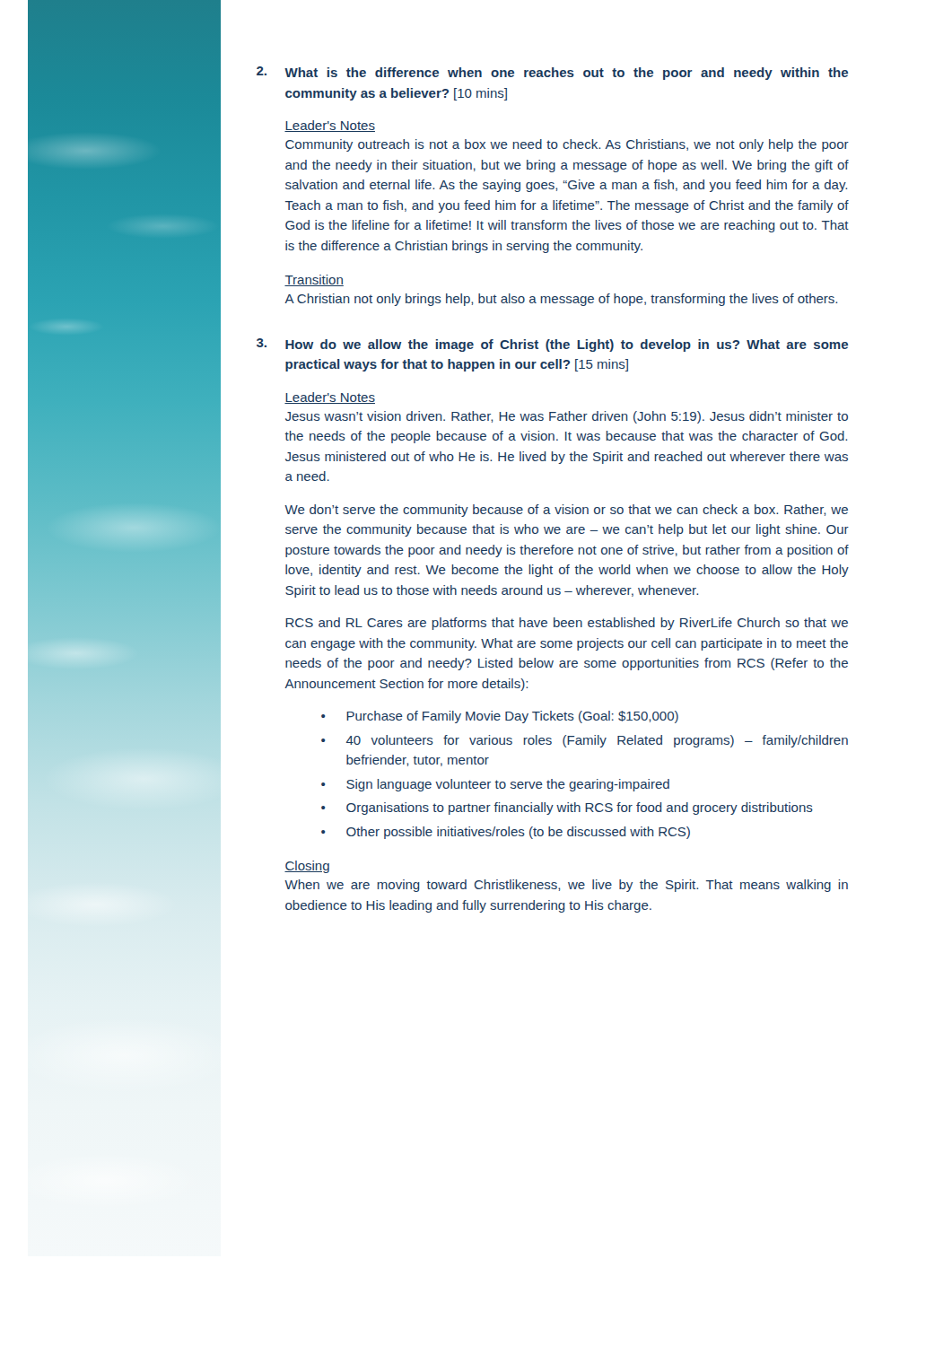What is the difference when one reaches out to the poor and needy within the community as a believer? [10 mins]
Leader's Notes
Community outreach is not a box we need to check. As Christians, we not only help the poor and the needy in their situation, but we bring a message of hope as well. We bring the gift of salvation and eternal life. As the saying goes, “Give a man a fish, and you feed him for a day. Teach a man to fish, and you feed him for a lifetime”. The message of Christ and the family of God is the lifeline for a lifetime! It will transform the lives of those we are reaching out to. That is the difference a Christian brings in serving the community.
Transition
A Christian not only brings help, but also a message of hope, transforming the lives of others.
How do we allow the image of Christ (the Light) to develop in us? What are some practical ways for that to happen in our cell? [15 mins]
Leader's Notes
Jesus wasn’t vision driven. Rather, He was Father driven (John 5:19). Jesus didn’t minister to the needs of the people because of a vision. It was because that was the character of God. Jesus ministered out of who He is. He lived by the Spirit and reached out wherever there was a need.
We don’t serve the community because of a vision or so that we can check a box. Rather, we serve the community because that is who we are – we can’t help but let our light shine. Our posture towards the poor and needy is therefore not one of strive, but rather from a position of love, identity and rest. We become the light of the world when we choose to allow the Holy Spirit to lead us to those with needs around us – wherever, whenever.
RCS and RL Cares are platforms that have been established by RiverLife Church so that we can engage with the community. What are some projects our cell can participate in to meet the needs of the poor and needy? Listed below are some opportunities from RCS (Refer to the Announcement Section for more details):
Purchase of Family Movie Day Tickets (Goal: $150,000)
40 volunteers for various roles (Family Related programs) – family/children befriender, tutor, mentor
Sign language volunteer to serve the gearing-impaired
Organisations to partner financially with RCS for food and grocery distributions
Other possible initiatives/roles (to be discussed with RCS)
Closing
When we are moving toward Christlikeness, we live by the Spirit. That means walking in obedience to His leading and fully surrendering to His charge.